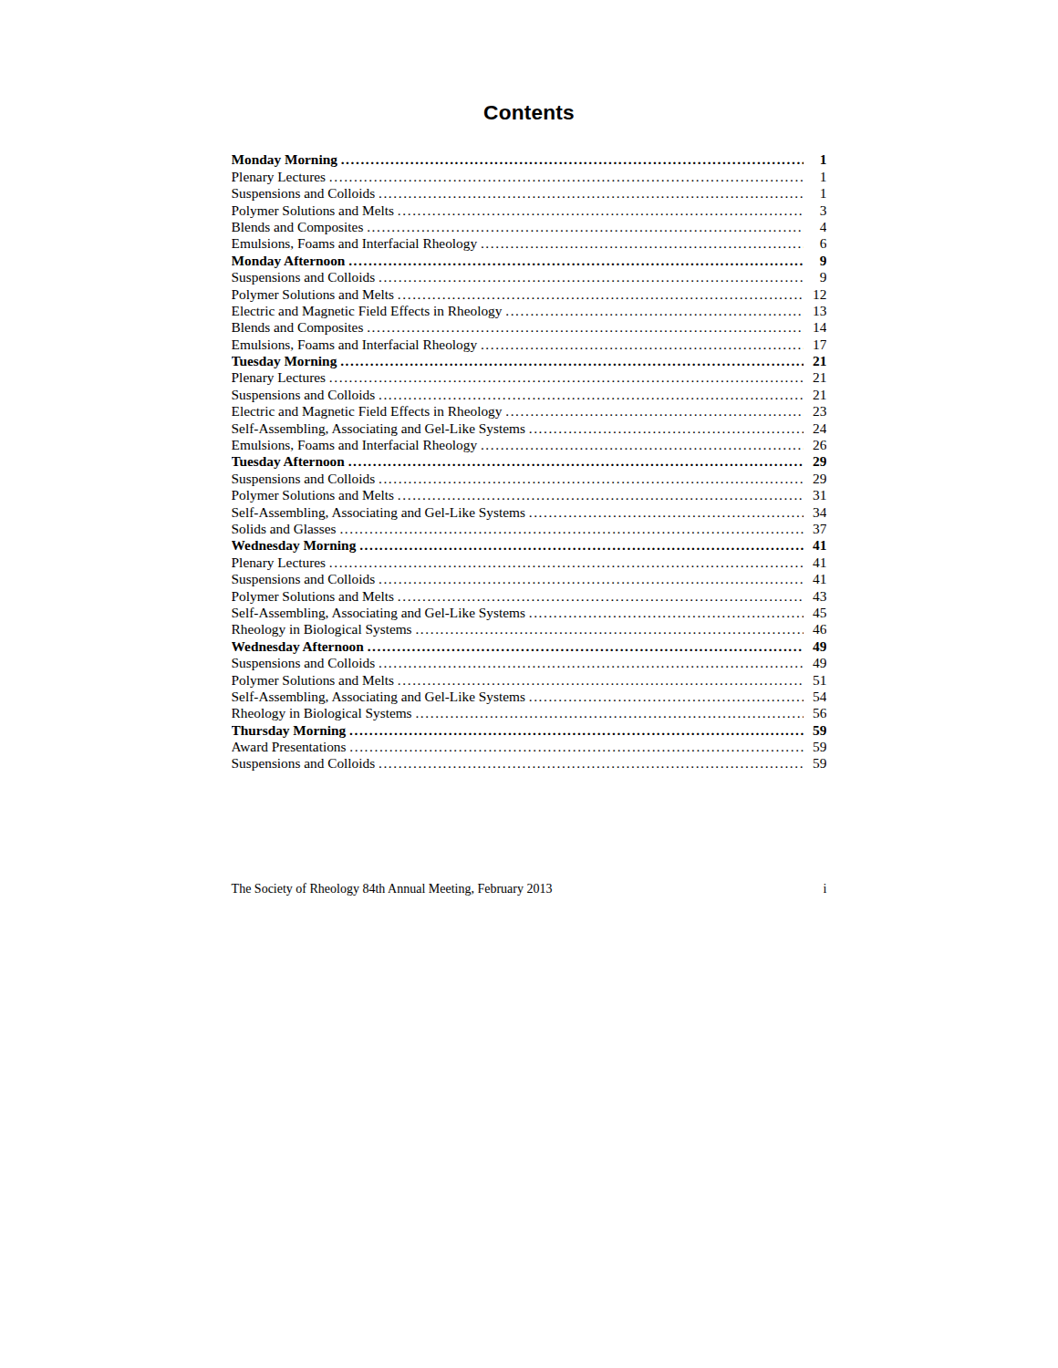Contents
Monday Morning .................................................................................................................................................................. 1
Plenary Lectures ......................................................................................................................................................................... 1
Suspensions and Colloids ............................................................................................................................................................. 1
Polymer Solutions and Melts ......................................................................................................................................................... 3
Blends and Composites ............................................................................................................................................................... 4
Emulsions, Foams and Interfacial Rheology ....................................................................................................................... 6
Monday Afternoon .............................................................................................................................................................. 9
Suspensions and Colloids ............................................................................................................................................................. 9
Polymer Solutions and Melts ....................................................................................................................................................... 12
Electric and Magnetic Field Effects in Rheology ............................................................................................................... 13
Blends and Composites ............................................................................................................................................................. 14
Emulsions, Foams and Interfacial Rheology ..................................................................................................................... 17
Tuesday Morning ................................................................................................................................................................. 21
Plenary Lectures ....................................................................................................................................................................... 21
Suspensions and Colloids ........................................................................................................................................................... 21
Electric and Magnetic Field Effects in Rheology ............................................................................................................... 23
Self-Assembling, Associating and Gel-Like Systems ....................................................................................................... 24
Emulsions, Foams and Interfacial Rheology ..................................................................................................................... 26
Tuesday Afternoon .............................................................................................................................................................. 29
Suspensions and Colloids ........................................................................................................................................................... 29
Polymer Solutions and Melts ....................................................................................................................................................... 31
Self-Assembling, Associating and Gel-Like Systems ....................................................................................................... 34
Solids and Glasses ..................................................................................................................................................................... 37
Wednesday Morning ........................................................................................................................................................... 41
Plenary Lectures ....................................................................................................................................................................... 41
Suspensions and Colloids ........................................................................................................................................................... 41
Polymer Solutions and Melts ....................................................................................................................................................... 43
Self-Assembling, Associating and Gel-Like Systems ....................................................................................................... 45
Rheology in Biological Systems ................................................................................................................................................... 46
Wednesday Afternoon ........................................................................................................................................................ 49
Suspensions and Colloids ........................................................................................................................................................... 49
Polymer Solutions and Melts ....................................................................................................................................................... 51
Self-Assembling, Associating and Gel-Like Systems ....................................................................................................... 54
Rheology in Biological Systems ................................................................................................................................................... 56
Thursday Morning .............................................................................................................................................................. 59
Award Presentations .................................................................................................................................................................. 59
Suspensions and Colloids ........................................................................................................................................................... 59
The Society of Rheology 84th Annual Meeting, February 2013 i